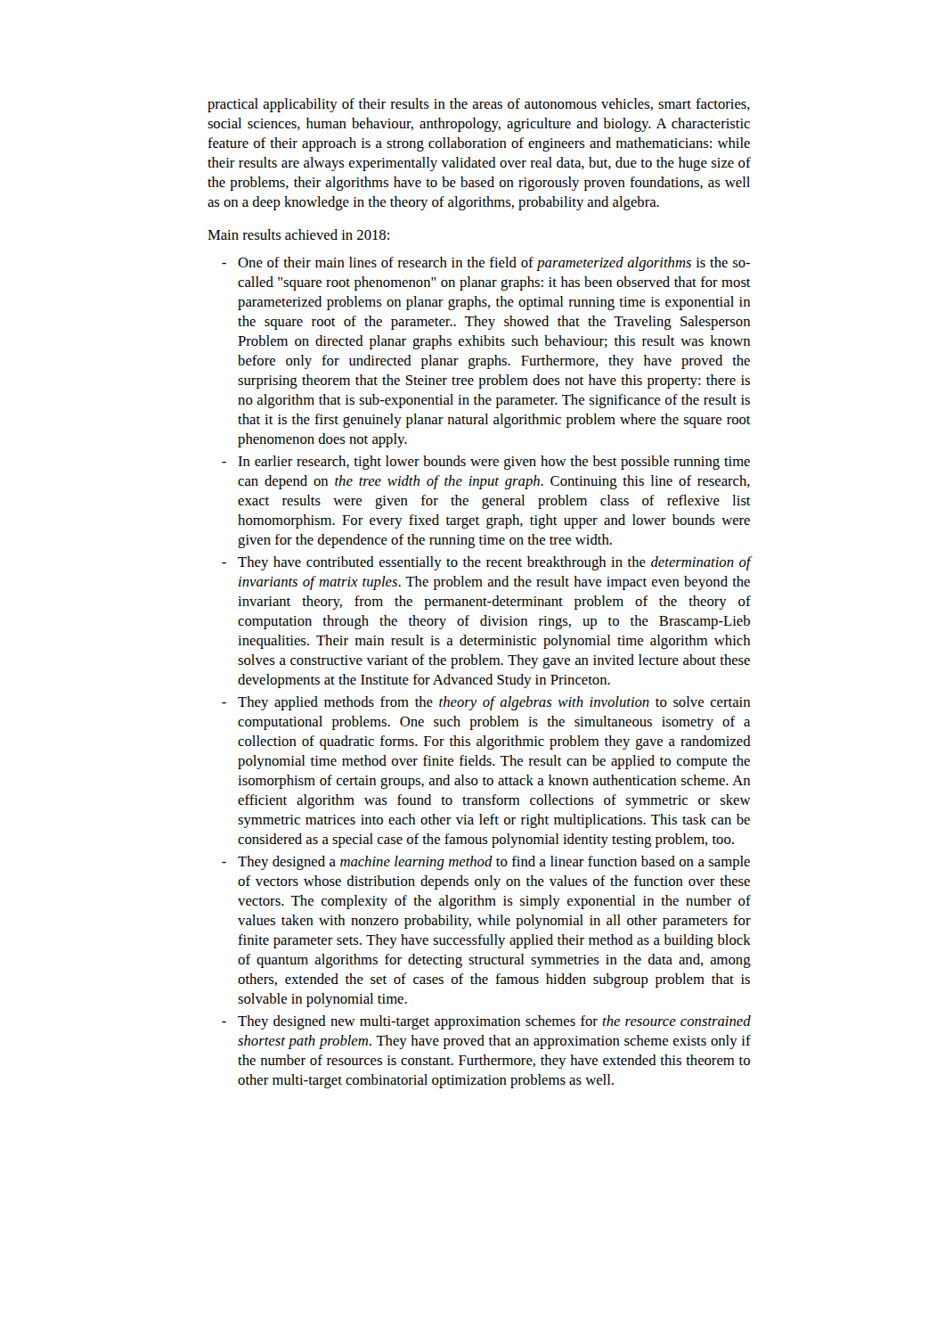practical applicability of their results in the areas of autonomous vehicles, smart factories, social sciences, human behaviour, anthropology, agriculture and biology. A characteristic feature of their approach is a strong collaboration of engineers and mathematicians: while their results are always experimentally validated over real data, but, due to the huge size of the problems, their algorithms have to be based on rigorously proven foundations, as well as on a deep knowledge in the theory of algorithms, probability and algebra.
Main results achieved in 2018:
One of their main lines of research in the field of parameterized algorithms is the so-called "square root phenomenon" on planar graphs: it has been observed that for most parameterized problems on planar graphs, the optimal running time is exponential in the square root of the parameter.. They showed that the Traveling Salesperson Problem on directed planar graphs exhibits such behaviour; this result was known before only for undirected planar graphs. Furthermore, they have proved the surprising theorem that the Steiner tree problem does not have this property: there is no algorithm that is sub-exponential in the parameter. The significance of the result is that it is the first genuinely planar natural algorithmic problem where the square root phenomenon does not apply.
In earlier research, tight lower bounds were given how the best possible running time can depend on the tree width of the input graph. Continuing this line of research, exact results were given for the general problem class of reflexive list homomorphism. For every fixed target graph, tight upper and lower bounds were given for the dependence of the running time on the tree width.
They have contributed essentially to the recent breakthrough in the determination of invariants of matrix tuples. The problem and the result have impact even beyond the invariant theory, from the permanent-determinant problem of the theory of computation through the theory of division rings, up to the Brascamp-Lieb inequalities. Their main result is a deterministic polynomial time algorithm which solves a constructive variant of the problem. They gave an invited lecture about these developments at the Institute for Advanced Study in Princeton.
They applied methods from the theory of algebras with involution to solve certain computational problems. One such problem is the simultaneous isometry of a collection of quadratic forms. For this algorithmic problem they gave a randomized polynomial time method over finite fields. The result can be applied to compute the isomorphism of certain groups, and also to attack a known authentication scheme. An efficient algorithm was found to transform collections of symmetric or skew symmetric matrices into each other via left or right multiplications. This task can be considered as a special case of the famous polynomial identity testing problem, too.
They designed a machine learning method to find a linear function based on a sample of vectors whose distribution depends only on the values of the function over these vectors. The complexity of the algorithm is simply exponential in the number of values taken with nonzero probability, while polynomial in all other parameters for finite parameter sets. They have successfully applied their method as a building block of quantum algorithms for detecting structural symmetries in the data and, among others, extended the set of cases of the famous hidden subgroup problem that is solvable in polynomial time.
They designed new multi-target approximation schemes for the resource constrained shortest path problem. They have proved that an approximation scheme exists only if the number of resources is constant. Furthermore, they have extended this theorem to other multi-target combinatorial optimization problems as well.